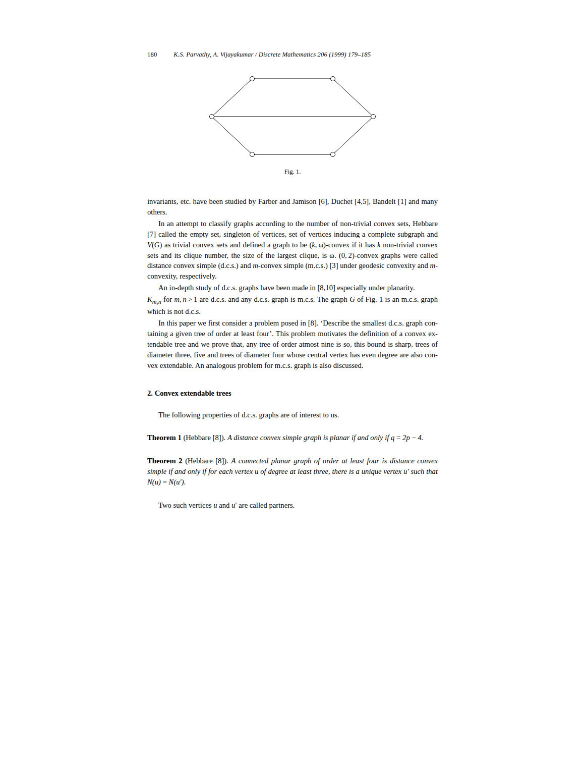180 K.S. Parvathy, A. Vijayakumar / Discrete Mathematics 206 (1999) 179–185
Fig. 1.
invariants, etc. have been studied by Farber and Jamison [6], Duchet [4,5], Bandelt [1] and many others.
In an attempt to classify graphs according to the number of non-trivial convex sets, Hebbare [7] called the empty set, singleton of vertices, set of vertices inducing a complete subgraph and V(G) as trivial convex sets and defined a graph to be (k, ω)-convex if it has k non-trivial convex sets and its clique number, the size of the largest clique, is ω. (0, 2)-convex graphs were called distance convex simple (d.c.s.) and m-convex simple (m.c.s.) [3] under geodesic convexity and m-convexity, respectively.
An in-depth study of d.c.s. graphs have been made in [8,10] especially under planarity.
Km,n for m, n > 1 are d.c.s. and any d.c.s. graph is m.c.s. The graph G of Fig. 1 is an m.c.s. graph which is not d.c.s.
In this paper we first consider a problem posed in [8]. ‘Describe the smallest d.c.s. graph containing a given tree of order at least four’. This problem motivates the definition of a convex extendable tree and we prove that, any tree of order atmost nine is so, this bound is sharp, trees of diameter three, five and trees of diameter four whose central vertex has even degree are also convex extendable. An analogous problem for m.c.s. graph is also discussed.
2. Convex extendable trees
The following properties of d.c.s. graphs are of interest to us.
Theorem 1 (Hebbare [8]). A distance convex simple graph is planar if and only if q = 2p − 4.
Theorem 2 (Hebbare [8]). A connected planar graph of order at least four is distance convex simple if and only if for each vertex u of degree at least three, there is a unique vertex u′ such that N(u) = N(u′).
Two such vertices u and u′ are called partners.